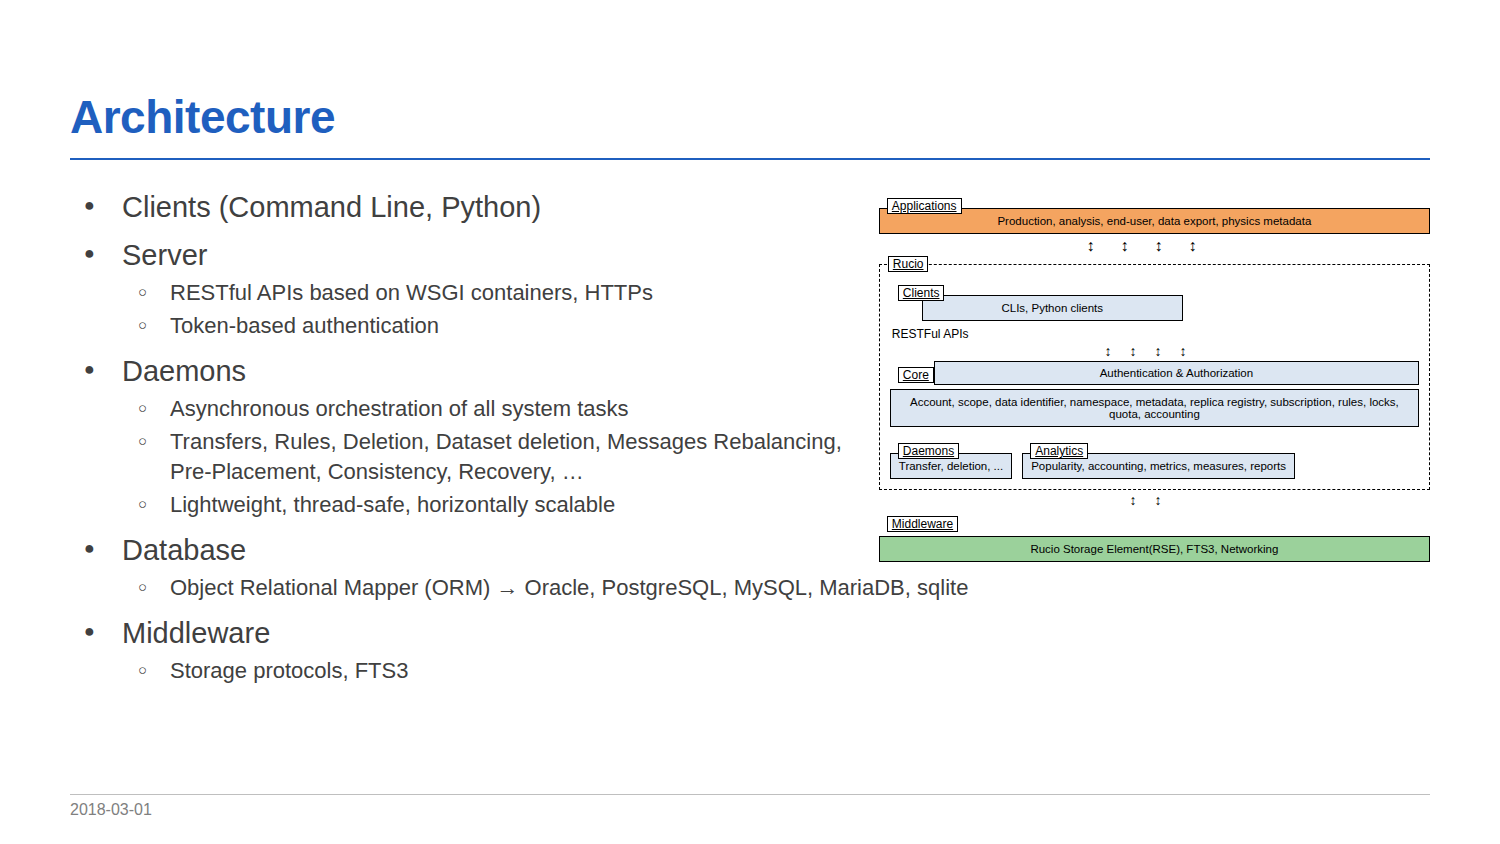Architecture
Clients (Command Line, Python)
Server
RESTful APIs based on WSGI containers, HTTPs
Token-based authentication
Daemons
Asynchronous orchestration of all system tasks
Transfers, Rules, Deletion, Dataset deletion, Messages Rebalancing, Pre-Placement, Consistency, Recovery, …
Lightweight, thread-safe, horizontally scalable
Database
Object Relational Mapper (ORM) → Oracle, PostgreSQL, MySQL, MariaDB, sqlite
Middleware
Storage protocols, FTS3
Applications
Production, analysis, end-user, data export, physics metadata
↕↕↕↕
Rucio
Clients
CLIs, Python clients
RESTFul APIs
↕↕↕↕
Core
Authentication & Authorization
Account, scope, data identifier, namespace, metadata, replica registry, subscription, rules, locks, quota, accounting
Daemons
Transfer, deletion, ...
Analytics
Popularity, accounting, metrics, measures, reports
↕↕
Middleware
Rucio Storage Element(RSE), FTS3, Networking
2018-03-01